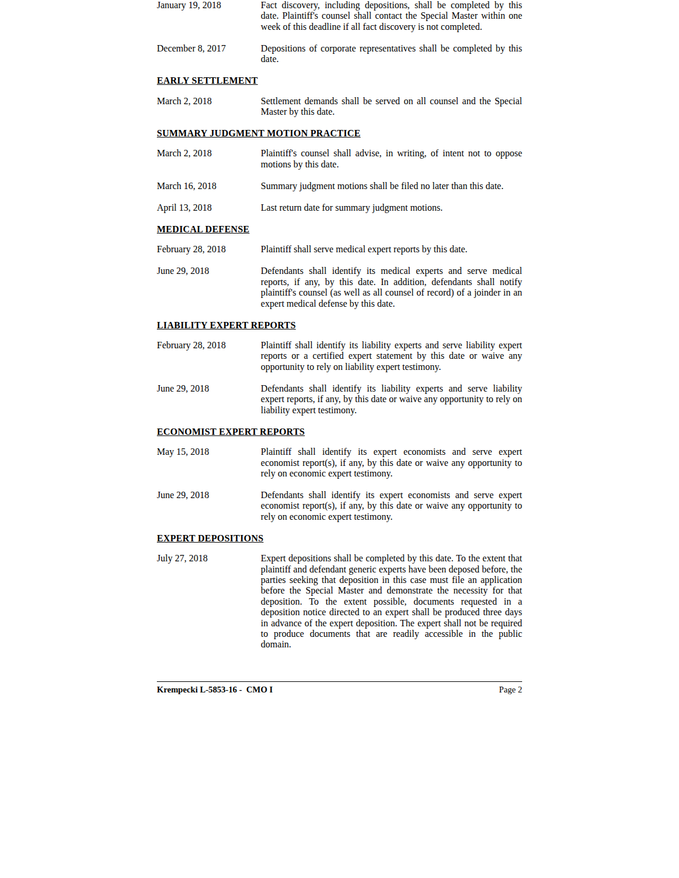January 19, 2018
Fact discovery, including depositions, shall be completed by this date. Plaintiff's counsel shall contact the Special Master within one week of this deadline if all fact discovery is not completed.
December 8, 2017
Depositions of corporate representatives shall be completed by this date.
EARLY SETTLEMENT
March 2, 2018
Settlement demands shall be served on all counsel and the Special Master by this date.
SUMMARY JUDGMENT MOTION PRACTICE
March 2, 2018
Plaintiff's counsel shall advise, in writing, of intent not to oppose motions by this date.
March 16, 2018
Summary judgment motions shall be filed no later than this date.
April 13, 2018
Last return date for summary judgment motions.
MEDICAL DEFENSE
February 28, 2018
Plaintiff shall serve medical expert reports by this date.
June 29, 2018
Defendants shall identify its medical experts and serve medical reports, if any, by this date. In addition, defendants shall notify plaintiff's counsel (as well as all counsel of record) of a joinder in an expert medical defense by this date.
LIABILITY EXPERT REPORTS
February 28, 2018
Plaintiff shall identify its liability experts and serve liability expert reports or a certified expert statement by this date or waive any opportunity to rely on liability expert testimony.
June 29, 2018
Defendants shall identify its liability experts and serve liability expert reports, if any, by this date or waive any opportunity to rely on liability expert testimony.
ECONOMIST EXPERT REPORTS
May 15, 2018
Plaintiff shall identify its expert economists and serve expert economist report(s), if any, by this date or waive any opportunity to rely on economic expert testimony.
June 29, 2018
Defendants shall identify its expert economists and serve expert economist report(s), if any, by this date or waive any opportunity to rely on economic expert testimony.
EXPERT DEPOSITIONS
July 27, 2018
Expert depositions shall be completed by this date. To the extent that plaintiff and defendant generic experts have been deposed before, the parties seeking that deposition in this case must file an application before the Special Master and demonstrate the necessity for that deposition. To the extent possible, documents requested in a deposition notice directed to an expert shall be produced three days in advance of the expert deposition. The expert shall not be required to produce documents that are readily accessible in the public domain.
Krempecki L-5853-16 - CMO I
Page 2